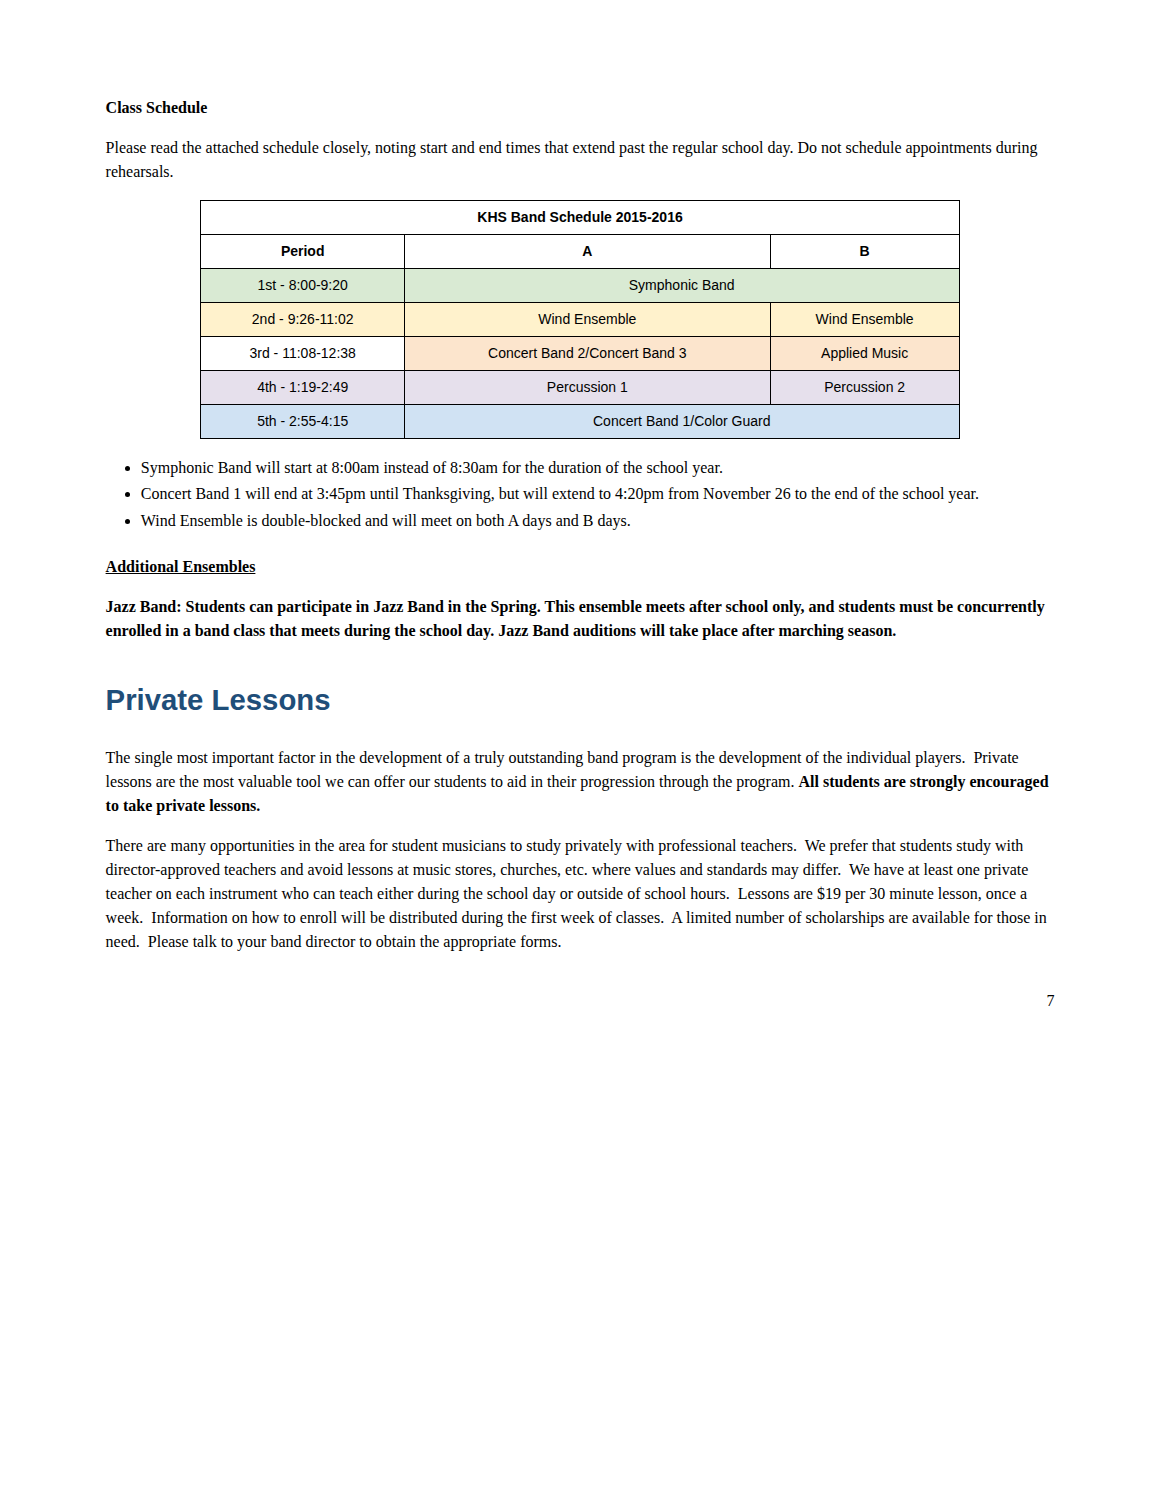Class Schedule
Please read the attached schedule closely, noting start and end times that extend past the regular school day. Do not schedule appointments during rehearsals.
| KHS Band Schedule 2015-2016 |
| --- |
| Period | A | B |
| 1st - 8:00-9:20 | Symphonic Band |
| 2nd - 9:26-11:02 | Wind Ensemble | Wind Ensemble |
| 3rd - 11:08-12:38 | Concert Band 2/Concert Band 3 | Applied Music |
| 4th - 1:19-2:49 | Percussion 1 | Percussion 2 |
| 5th - 2:55-4:15 | Concert Band 1/Color Guard |
Symphonic Band will start at 8:00am instead of 8:30am for the duration of the school year.
Concert Band 1 will end at 3:45pm until Thanksgiving, but will extend to 4:20pm from November 26 to the end of the school year.
Wind Ensemble is double-blocked and will meet on both A days and B days.
Additional Ensembles
Jazz Band: Students can participate in Jazz Band in the Spring. This ensemble meets after school only, and students must be concurrently enrolled in a band class that meets during the school day. Jazz Band auditions will take place after marching season.
Private Lessons
The single most important factor in the development of a truly outstanding band program is the development of the individual players. Private lessons are the most valuable tool we can offer our students to aid in their progression through the program. All students are strongly encouraged to take private lessons.
There are many opportunities in the area for student musicians to study privately with professional teachers. We prefer that students study with director-approved teachers and avoid lessons at music stores, churches, etc. where values and standards may differ. We have at least one private teacher on each instrument who can teach either during the school day or outside of school hours. Lessons are $19 per 30 minute lesson, once a week. Information on how to enroll will be distributed during the first week of classes. A limited number of scholarships are available for those in need. Please talk to your band director to obtain the appropriate forms.
7